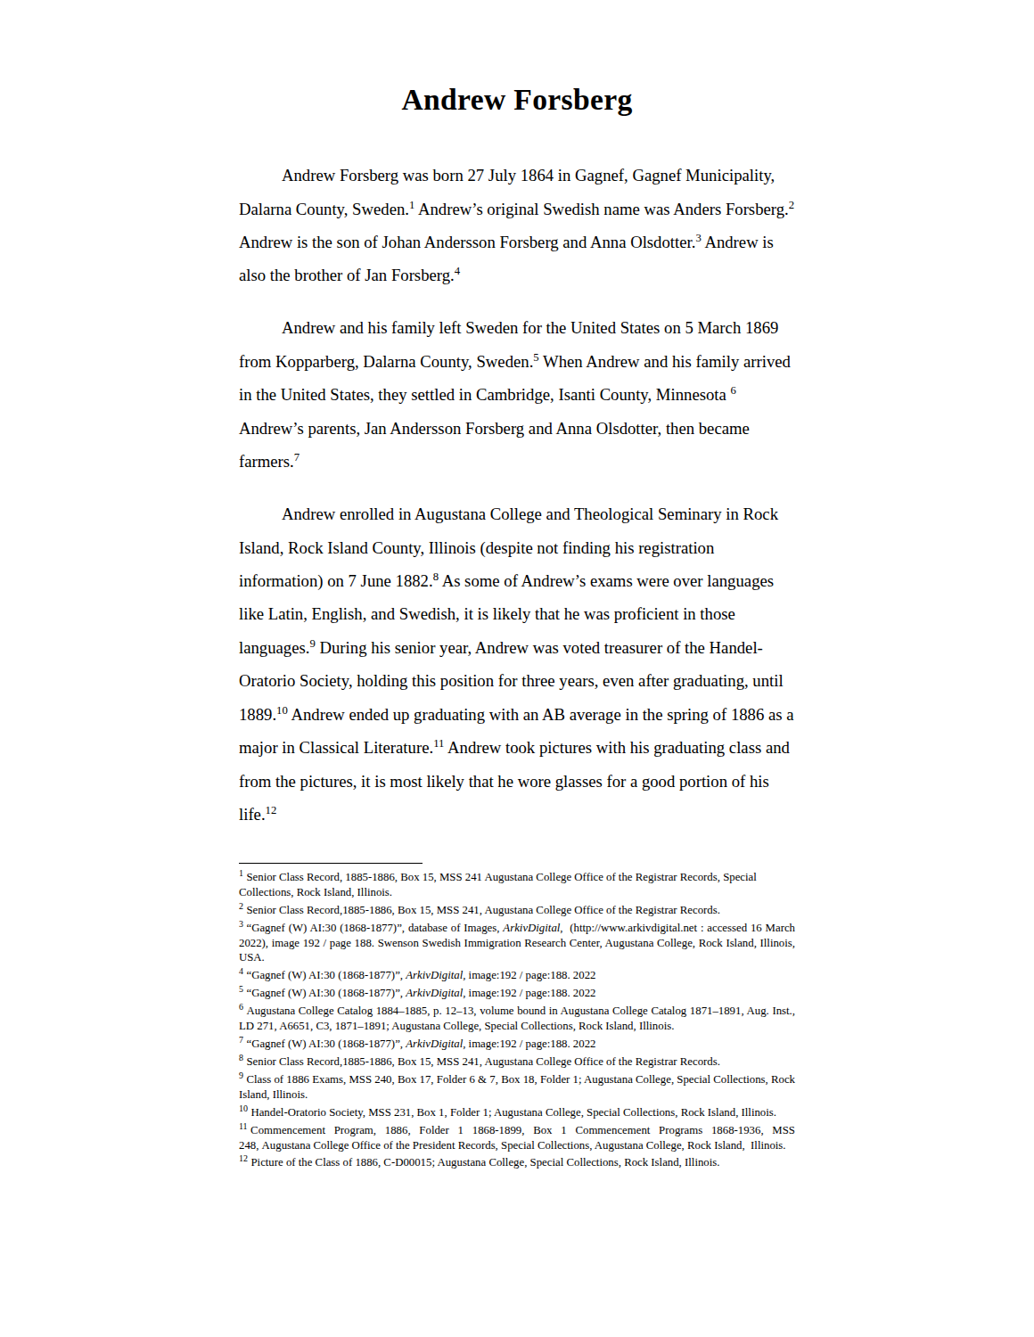Andrew Forsberg
Andrew Forsberg was born 27 July 1864 in Gagnef, Gagnef Municipality, Dalarna County, Sweden.1 Andrew’s original Swedish name was Anders Forsberg.2 Andrew is the son of Johan Andersson Forsberg and Anna Olsdotter.3 Andrew is also the brother of Jan Forsberg.4
Andrew and his family left Sweden for the United States on 5 March 1869 from Kopparberg, Dalarna County, Sweden.5 When Andrew and his family arrived in the United States, they settled in Cambridge, Isanti County, Minnesota 6 Andrew’s parents, Jan Andersson Forsberg and Anna Olsdotter, then became farmers.7
Andrew enrolled in Augustana College and Theological Seminary in Rock Island, Rock Island County, Illinois (despite not finding his registration information) on 7 June 1882.8 As some of Andrew’s exams were over languages like Latin, English, and Swedish, it is likely that he was proficient in those languages.9 During his senior year, Andrew was voted treasurer of the Handel-Oratorio Society, holding this position for three years, even after graduating, until 1889.10 Andrew ended up graduating with an AB average in the spring of 1886 as a major in Classical Literature.11 Andrew took pictures with his graduating class and from the pictures, it is most likely that he wore glasses for a good portion of his life.12
Senior Class Record, 1885-1886, Box 15, MSS 241 Augustana College Office of the Registrar Records, Special Collections, Rock Island, Illinois.
Senior Class Record,1885-1886, Box 15, MSS 241, Augustana College Office of the Registrar Records.
“Gagnef (W) AI:30 (1868-1877)”, database of Images, ArkivDigital, (http://www.arkivdigital.net : accessed 16 March 2022), image 192 / page 188. Swenson Swedish Immigration Research Center, Augustana College, Rock Island, Illinois, USA.
“Gagnef (W) AI:30 (1868-1877)”, ArkivDigital, image:192 / page:188. 2022
“Gagnef (W) AI:30 (1868-1877)”, ArkivDigital, image:192 / page:188. 2022
Augustana College Catalog 1884–1885, p. 12–13, volume bound in Augustana College Catalog 1871–1891, Aug. Inst., LD 271, A6651, C3, 1871–1891; Augustana College, Special Collections, Rock Island, Illinois.
“Gagnef (W) AI:30 (1868-1877)”, ArkivDigital, image:192 / page:188. 2022
Senior Class Record,1885-1886, Box 15, MSS 241, Augustana College Office of the Registrar Records.
Class of 1886 Exams, MSS 240, Box 17, Folder 6 & 7, Box 18, Folder 1; Augustana College, Special Collections, Rock Island, Illinois.
Handel-Oratorio Society, MSS 231, Box 1, Folder 1; Augustana College, Special Collections, Rock Island, Illinois.
Commencement Program, 1886, Folder 1 1868-1899, Box 1 Commencement Programs 1868-1936, MSS 248, Augustana College Office of the President Records, Special Collections, Augustana College, Rock Island, Illinois.
Picture of the Class of 1886, C-D00015; Augustana College, Special Collections, Rock Island, Illinois.